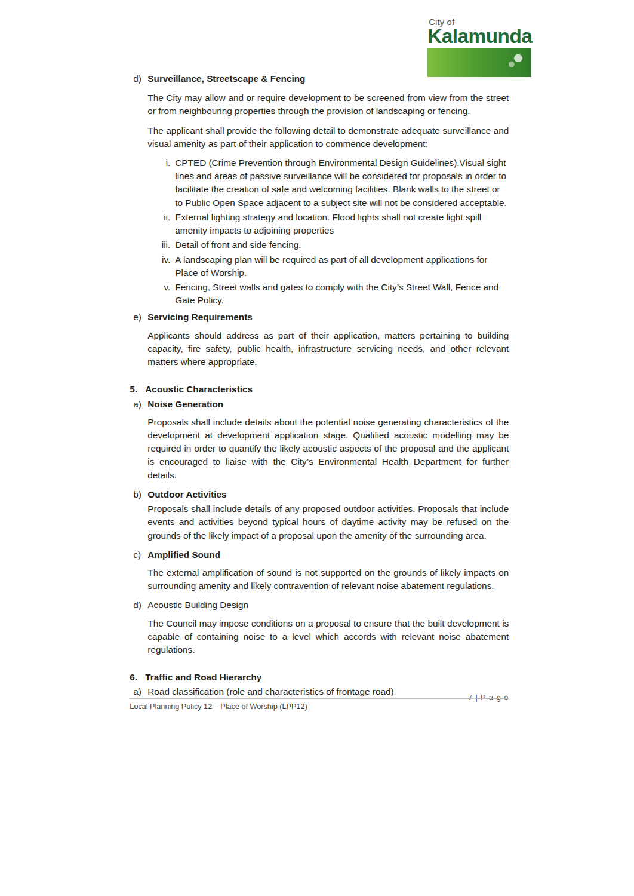City of
Kalamunda
d) Surveillance, Streetscape & Fencing
The City may allow and or require development to be screened from view from the street or from neighbouring properties through the provision of landscaping or fencing.
The applicant shall provide the following detail to demonstrate adequate surveillance and visual amenity as part of their application to commence development:
i. CPTED (Crime Prevention through Environmental Design Guidelines).Visual sight lines and areas of passive surveillance will be considered for proposals in order to facilitate the creation of safe and welcoming facilities. Blank walls to the street or to Public Open Space adjacent to a subject site will not be considered acceptable.
ii. External lighting strategy and location. Flood lights shall not create light spill amenity impacts to adjoining properties
iii. Detail of front and side fencing.
iv. A landscaping plan will be required as part of all development applications for Place of Worship.
v. Fencing, Street walls and gates to comply with the City’s Street Wall, Fence and Gate Policy.
e) Servicing Requirements
Applicants should address as part of their application, matters pertaining to building capacity, fire safety, public health, infrastructure servicing needs, and other relevant matters where appropriate.
5. Acoustic Characteristics
a) Noise Generation
Proposals shall include details about the potential noise generating characteristics of the development at development application stage. Qualified acoustic modelling may be required in order to quantify the likely acoustic aspects of the proposal and the applicant is encouraged to liaise with the City’s Environmental Health Department for further details.
b) Outdoor Activities
Proposals shall include details of any proposed outdoor activities. Proposals that include events and activities beyond typical hours of daytime activity may be refused on the grounds of the likely impact of a proposal upon the amenity of the surrounding area.
c) Amplified Sound
The external amplification of sound is not supported on the grounds of likely impacts on surrounding amenity and likely contravention of relevant noise abatement regulations.
d) Acoustic Building Design
The Council may impose conditions on a proposal to ensure that the built development is capable of containing noise to a level which accords with relevant noise abatement regulations.
6. Traffic and Road Hierarchy
a) Road classification (role and characteristics of frontage road)
7 | P a g e
Local Planning Policy 12 – Place of Worship (LPP12)